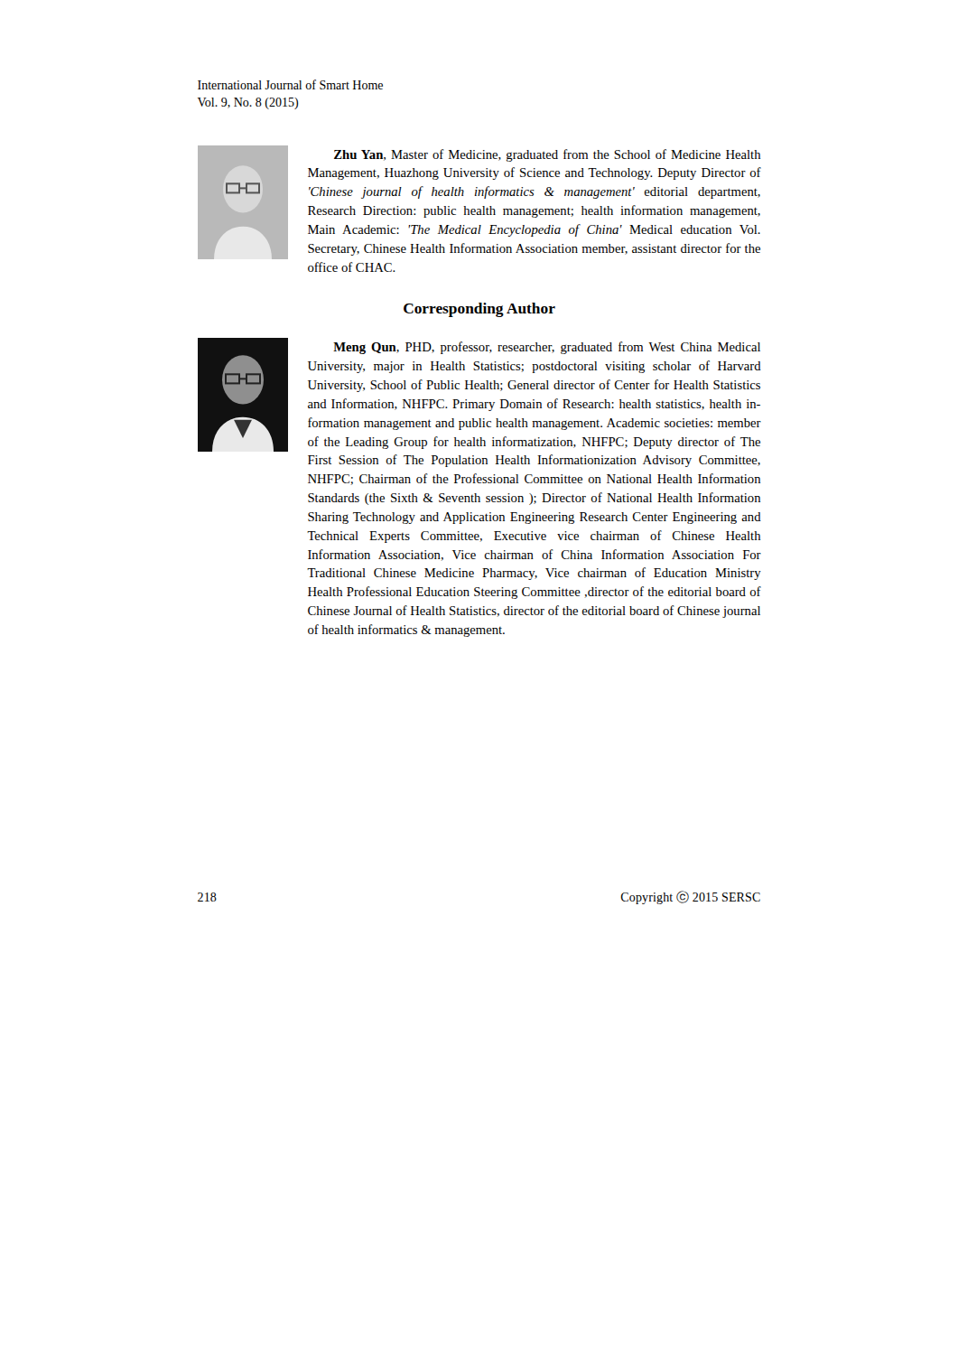International Journal of Smart Home
Vol. 9, No. 8 (2015)
Zhu Yan, Master of Medicine, graduated from the School of Medicine Health Management, Huazhong University of Science and Technology. Deputy Director of 'Chinese journal of health informatics & management' editorial department, Research Direction: public health management; health information management, Main Academic: 'The Medical Encyclopedia of China' Medical education Vol. Secretary, Chinese Health Information Association member, assistant director for the office of CHAC.
Corresponding Author
Meng Qun, PHD, professor, researcher, graduated from West China Medical University, major in Health Statistics; postdoctoral visiting scholar of Harvard University, School of Public Health; General director of Center for Health Statistics and Information, NHFPC. Primary Domain of Research: health statistics, health information management and public health management. Academic societies: member of the Leading Group for health informatization, NHFPC; Deputy director of The First Session of The Population Health Informationization Advisory Committee, NHFPC; Chairman of the Professional Committee on National Health Information Standards (the Sixth & Seventh session ); Director of National Health Information Sharing Technology and Application Engineering Research Center Engineering and Technical Experts Committee, Executive vice chairman of Chinese Health Information Association, Vice chairman of China Information Association For Traditional Chinese Medicine Pharmacy, Vice chairman of Education Ministry Health Professional Education Steering Committee ,director of the editorial board of Chinese Journal of Health Statistics, director of the editorial board of Chinese journal of health informatics & management.
218 Copyright ⓒ 2015 SERSC